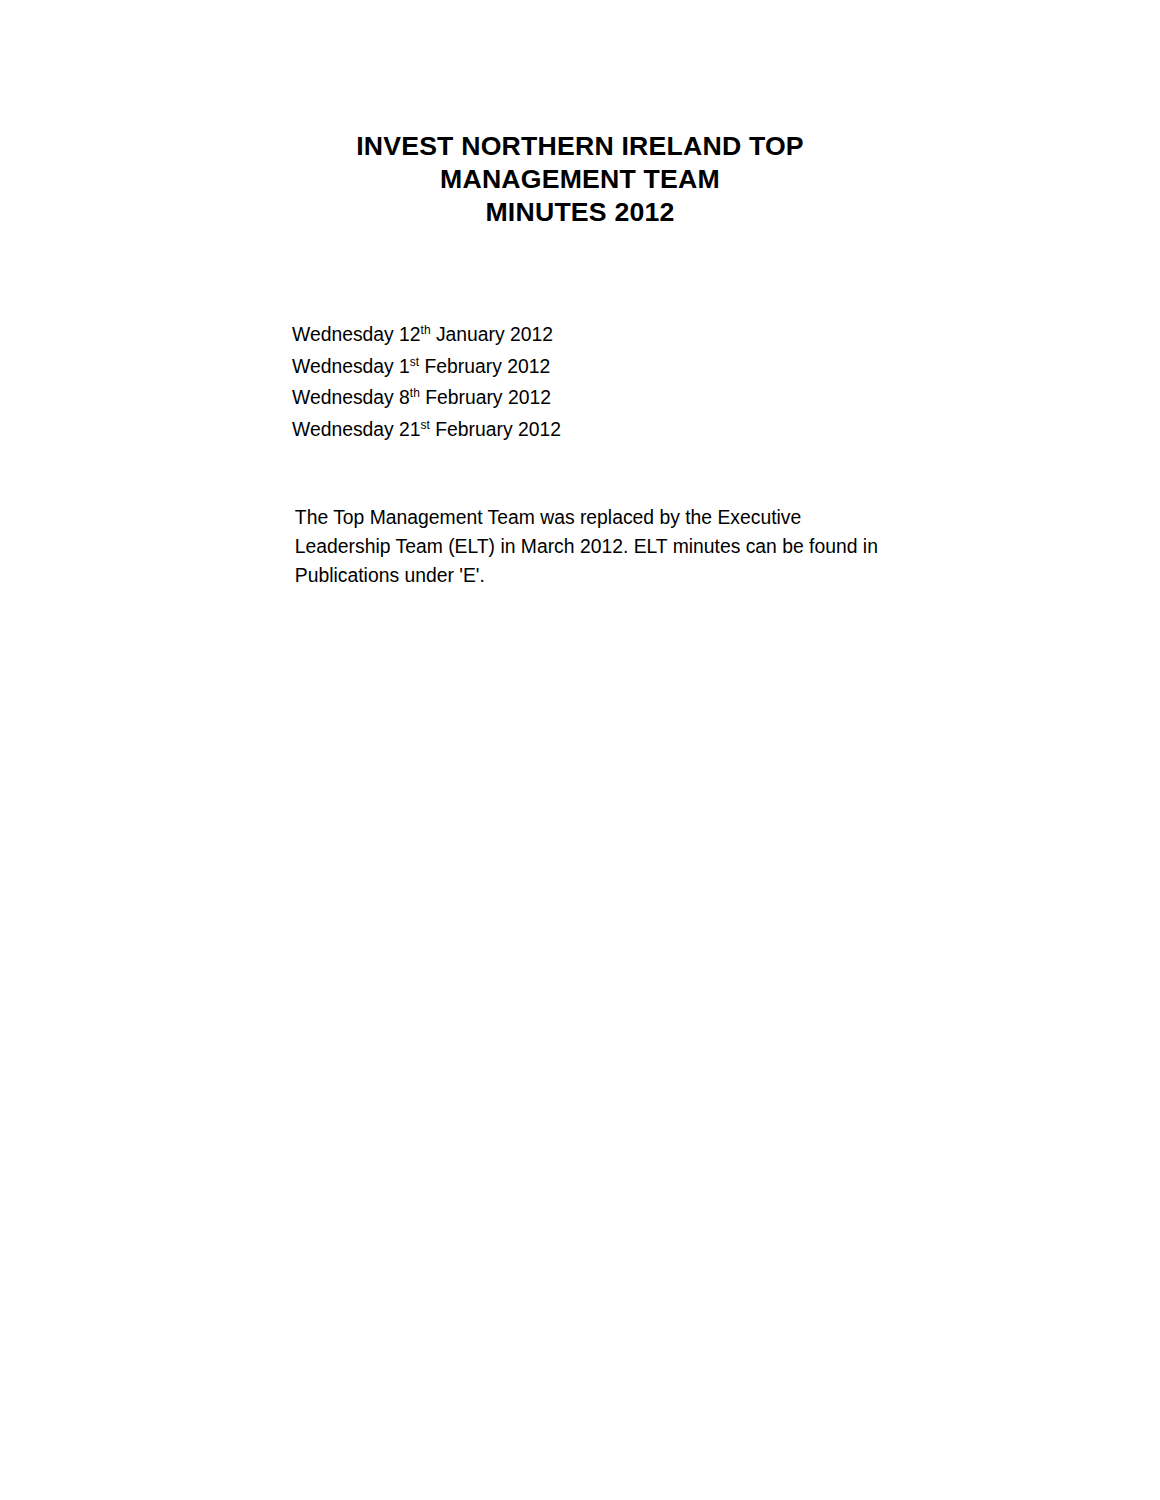INVEST NORTHERN IRELAND TOP MANAGEMENT TEAM
MINUTES 2012
Wednesday 12th January 2012
Wednesday 1st February 2012
Wednesday 8th February 2012
Wednesday 21st February 2012
The Top Management Team was replaced by the Executive Leadership Team (ELT) in March 2012. ELT minutes can be found in Publications under 'E'.